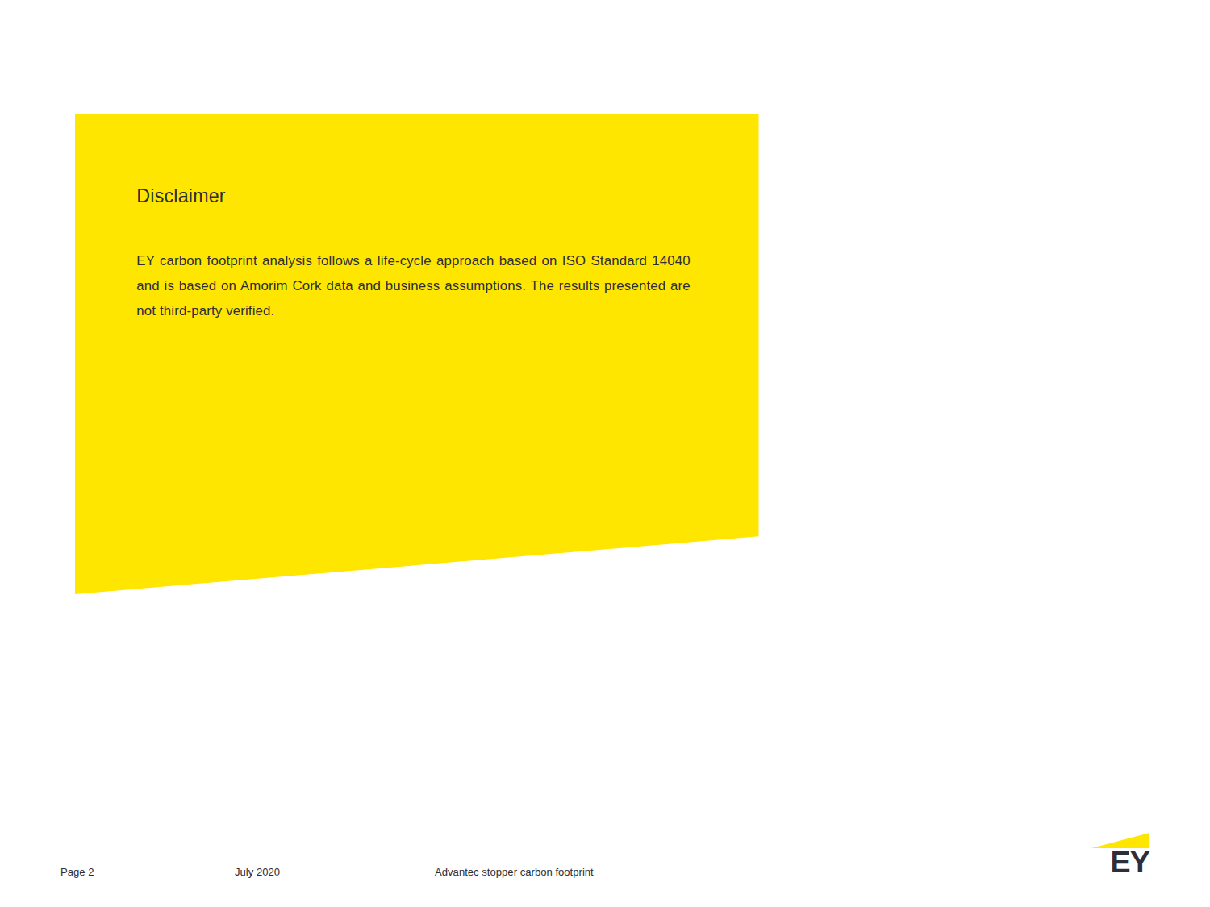Disclaimer
EY carbon footprint analysis follows a life-cycle approach based on ISO Standard 14040 and is based on Amorim Cork data and business assumptions. The results presented are not third-party verified.
Page 2 July 2020 Advantec stopper carbon footprint
EY